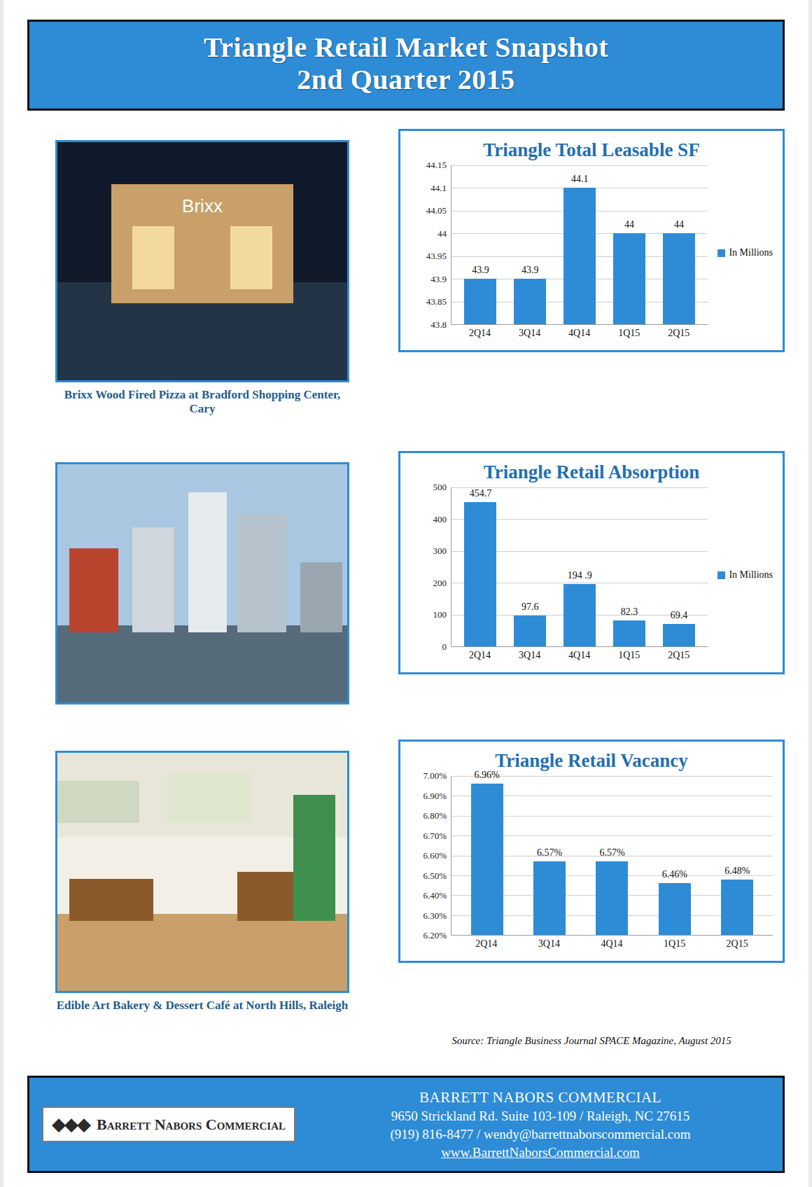Triangle Retail Market Snapshot
2nd Quarter 2015
Brixx Wood Fired Pizza at Bradford Shopping Center, Cary
Triangle Total Leasable SF
44.15 44.1 44.05 44 43.95 43.9 43.85 43.8
43.9
43.9
44.1
44
44
2Q143Q144Q141Q152Q15
In Millions
Triangle Retail Absorption
500 400 300 200 100 0
454.7
97.6
194 .9
82.3
69.4
2Q143Q144Q141Q152Q15
In Millions
Edible Art Bakery & Dessert Café at North Hills, Raleigh
Triangle Retail Vacancy
7.00% 6.90% 6.80% 6.70% 6.60% 6.50% 6.40% 6.30% 6.20%
6.96%
6.57%
6.57%
6.46%
6.48%
2Q143Q144Q141Q152Q15
Source: Triangle Business Journal SPACE Magazine, August 2015
◆◆◆ Barrett Nabors Commercial
BARRETT NABORS COMMERCIAL
9650 Strickland Rd. Suite 103-109 / Raleigh, NC 27615
(919) 816-8477 / wendy@barrettnaborscommercial.com
www.BarrettNaborsCommercial.com